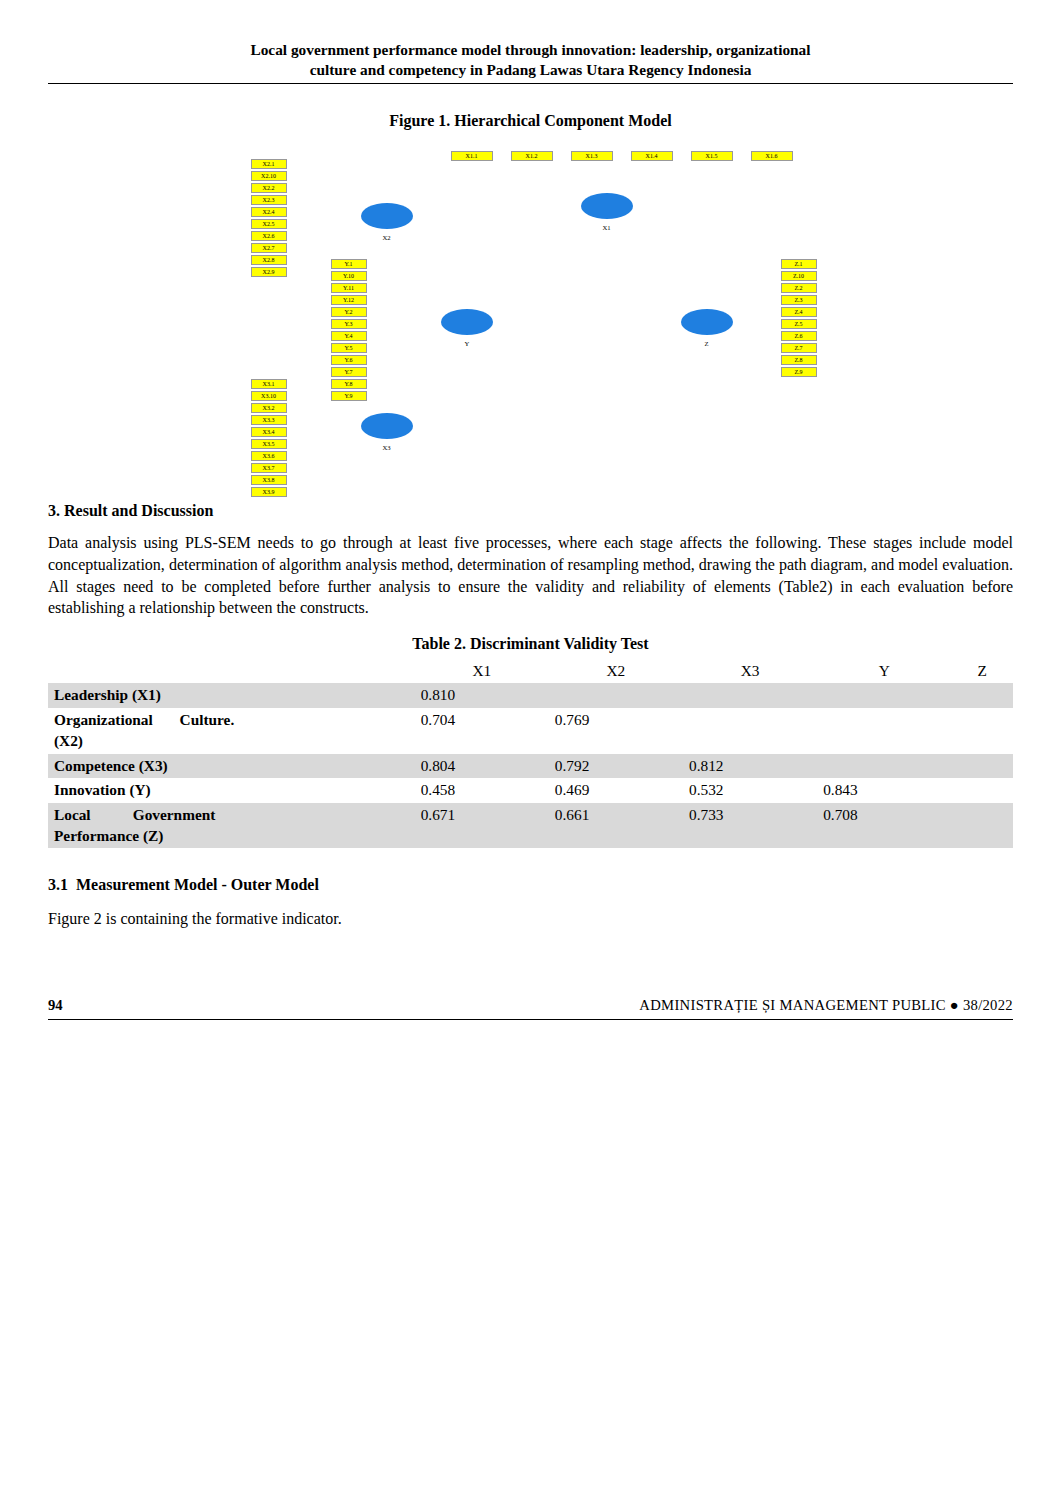Local government performance model through innovation: leadership, organizational
culture and competency in Padang Lawas Utara Regency Indonesia
Figure 1. Hierarchical Component Model
X2.1
X2.10
X2.2
X2.3
X2.4
X2.5
X2.6
X2.7
X2.8
X2.9
X2
X1.1
X1.2
X1.3
X1.4
X1.5
X1.6
X1
Y.1
Y.10
Y.11
Y.12
Y.2
Y.3
Y.4
Y.5
Y.6
Y.7
Y.8
Y.9
Y
X3.1
X3.10
X3.2
X3.3
X3.4
X3.5
X3.6
X3.7
X3.8
X3.9
X3
Z
Z.1
Z.10
Z.2
Z.3
Z.4
Z.5
Z.6
Z.7
Z.8
Z.9
3. Result and Discussion
Data analysis using PLS-SEM needs to go through at least five processes, where each stage affects the following. These stages include model conceptualization, determination of algorithm analysis method, determination of resampling method, drawing the path diagram, and model evaluation. All stages need to be completed before further analysis to ensure the validity and reliability of elements (Table2) in each evaluation before establishing a relationship between the constructs.
Table 2. Discriminant Validity Test
| | X1 | X2 | X3 | Y | Z |
| --- | --- | --- | --- | --- | --- |
| Leadership (X1) | 0.810 | | | | |
| Organizational Culture. (X2) | 0.704 | 0.769 | | | |
| Competence (X3) | 0.804 | 0.792 | 0.812 | | |
| Innovation (Y) | 0.458 | 0.469 | 0.532 | 0.843 | |
| Local Government Performance (Z) | 0.671 | 0.661 | 0.733 | 0.708 | |
3.1 Measurement Model - Outer Model
Figure 2 is containing the formative indicator.
94 ADMINISTRAȚIE ȘI MANAGEMENT PUBLIC ● 38/2022